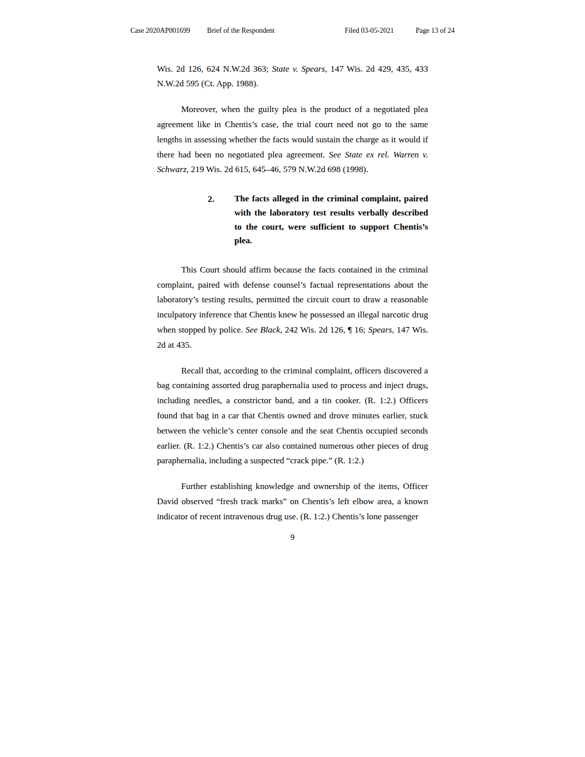Case 2020AP001699 Brief of the Respondent Filed 03-05-2021 Page 13 of 24
Wis. 2d 126, 624 N.W.2d 363; State v. Spears, 147 Wis. 2d 429, 435, 433 N.W.2d 595 (Ct. App. 1988).
Moreover, when the guilty plea is the product of a negotiated plea agreement like in Chentis’s case, the trial court need not go to the same lengths in assessing whether the facts would sustain the charge as it would if there had been no negotiated plea agreement. See State ex rel. Warren v. Schwarz, 219 Wis. 2d 615, 645–46, 579 N.W.2d 698 (1998).
2.
The facts alleged in the criminal complaint, paired with the laboratory test results verbally described to the court, were sufficient to support Chentis’s plea.
This Court should affirm because the facts contained in the criminal complaint, paired with defense counsel’s factual representations about the laboratory’s testing results, permitted the circuit court to draw a reasonable inculpatory inference that Chentis knew he possessed an illegal narcotic drug when stopped by police. See Black, 242 Wis. 2d 126, ¶ 16; Spears, 147 Wis. 2d at 435.
Recall that, according to the criminal complaint, officers discovered a bag containing assorted drug paraphernalia used to process and inject drugs, including needles, a constrictor band, and a tin cooker. (R. 1:2.) Officers found that bag in a car that Chentis owned and drove minutes earlier, stuck between the vehicle’s center console and the seat Chentis occupied seconds earlier. (R. 1:2.) Chentis’s car also contained numerous other pieces of drug paraphernalia, including a suspected “crack pipe.” (R. 1:2.)
Further establishing knowledge and ownership of the items, Officer David observed “fresh track marks” on Chentis’s left elbow area, a known indicator of recent intravenous drug use. (R. 1:2.) Chentis’s lone passenger
9